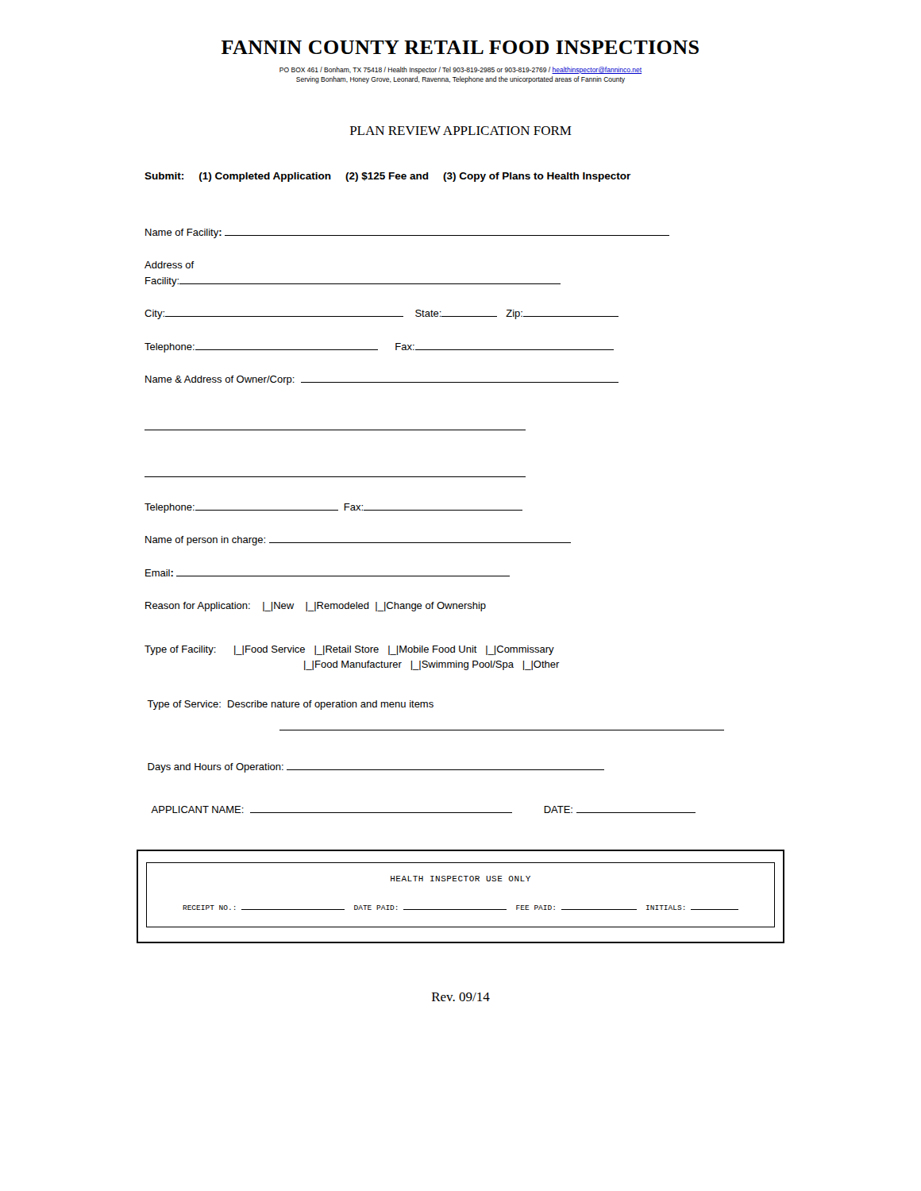FANNIN COUNTY RETAIL FOOD INSPECTIONS
PO BOX 461 / Bonham, TX 75418 / Health Inspector / Tel 903-819-2985 or 903-819-2769 / healthinspector@fanninco.net
Serving Bonham, Honey Grove, Leonard, Ravenna, Telephone and the unicorportated areas of Fannin County
PLAN REVIEW APPLICATION FORM
Submit: (1) Completed Application (2) $125 Fee and (3) Copy of Plans to Health Inspector
Name of Facility:
Address of Facility:
City: State: Zip:
Telephone: Fax:
Name & Address of Owner/Corp:
Telephone: Fax:
Name of person in charge:
Email:
Reason for Application: |_|New |_|Remodeled |_|Change of Ownership
Type of Facility: |_|Food Service |_|Retail Store |_|Mobile Food Unit |_|Commissary
|_|Food Manufacturer |_|Swimming Pool/Spa |_|Other
Type of Service: Describe nature of operation and menu items
Days and Hours of Operation:
APPLICANT NAME: DATE:
HEALTH INSPECTOR USE ONLY
RECEIPT NO.: DATE PAID: FEE PAID: INITIALS:
Rev. 09/14